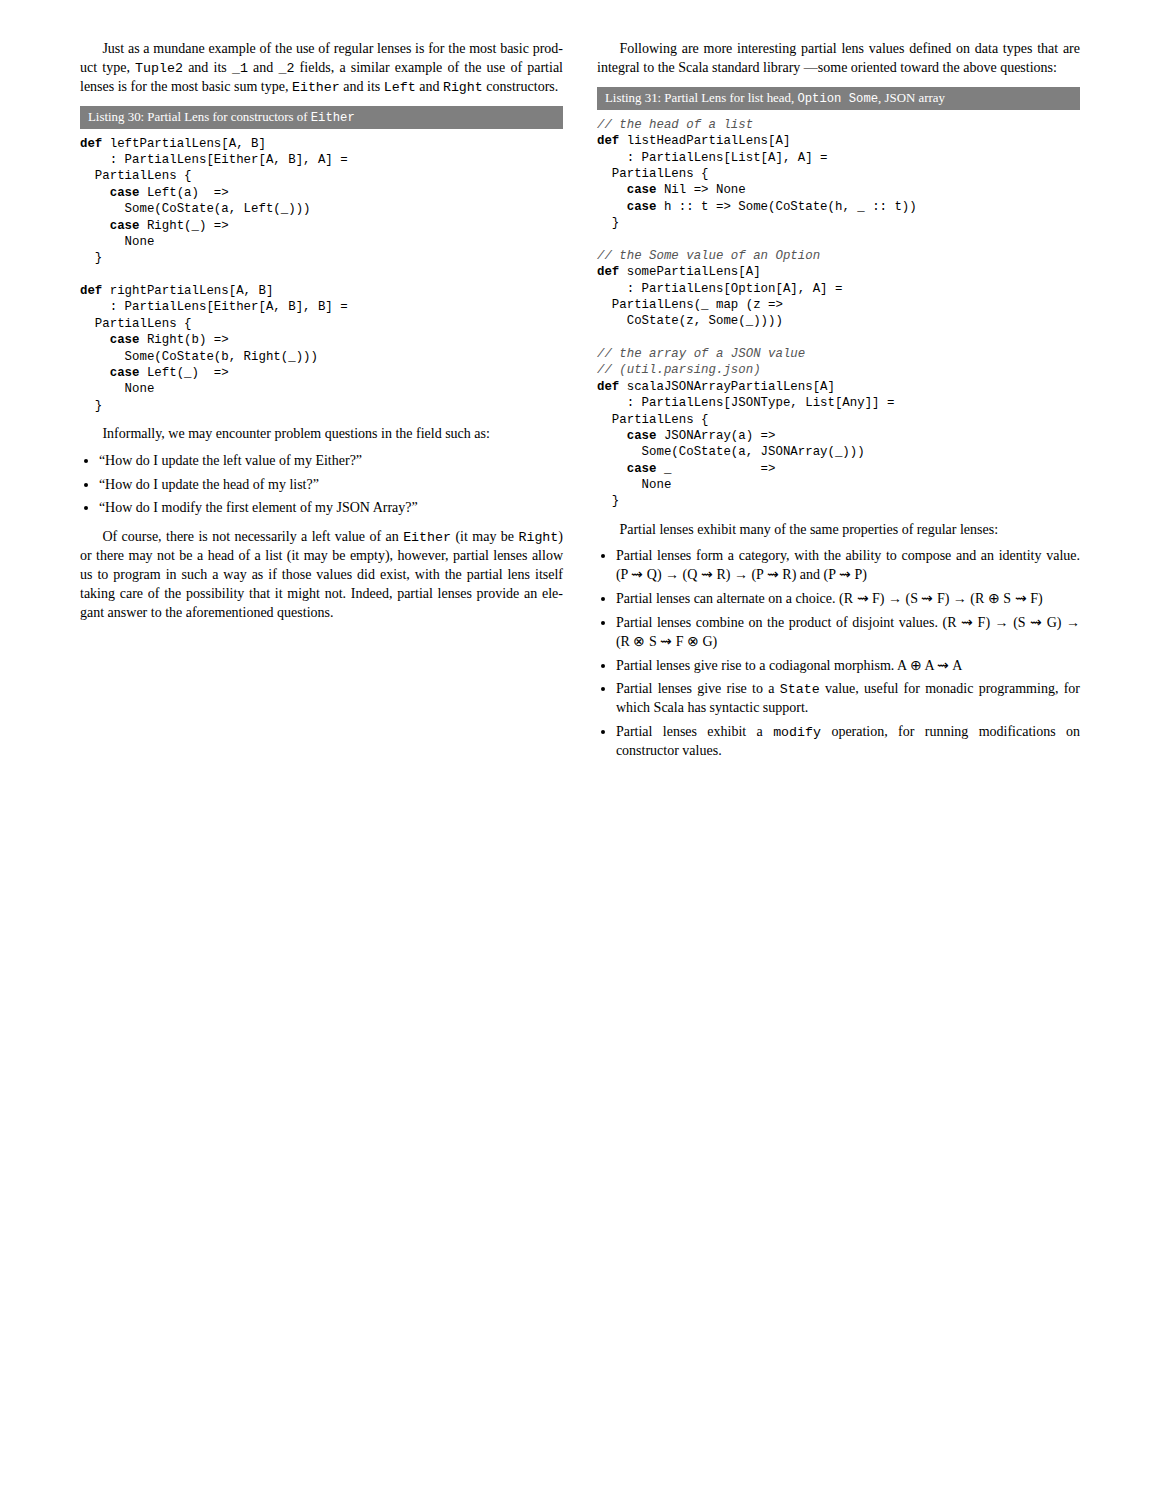Just as a mundane example of the use of regular lenses is for the most basic product type, Tuple2 and its _1 and _2 fields, a similar example of the use of partial lenses is for the most basic sum type, Either and its Left and Right constructors.
Listing 30: Partial Lens for constructors of Either
def leftPartialLens[A, B]
    : PartialLens[Either[A, B], A] =
  PartialLens {
    case Left(a)  =>
      Some(CoState(a, Left(_)))
    case Right(_) =>
      None
  }

def rightPartialLens[A, B]
    : PartialLens[Either[A, B], B] =
  PartialLens {
    case Right(b) =>
      Some(CoState(b, Right(_)))
    case Left(_)  =>
      None
  }
Informally, we may encounter problem questions in the field such as:
“How do I update the left value of my Either?”
“How do I update the head of my list?”
“How do I modify the first element of my JSON Array?”
Of course, there is not necessarily a left value of an Either (it may be Right) or there may not be a head of a list (it may be empty), however, partial lenses allow us to program in such a way as if those values did exist, with the partial lens itself taking care of the possibility that it might not. Indeed, partial lenses provide an elegant answer to the aforementioned questions.
Following are more interesting partial lens values defined on data types that are integral to the Scala standard library —some oriented toward the above questions:
Listing 31: Partial Lens for list head, Option Some, JSON array
// the head of a list
def listHeadPartialLens[A]
    : PartialLens[List[A], A] =
  PartialLens {
    case Nil => None
    case h :: t => Some(CoState(h, _ :: t))
  }

// the Some value of an Option
def somePartialLens[A]
    : PartialLens[Option[A], A] =
  PartialLens(_ map (z =>
    CoState(z, Some(_))))

// the array of a JSON value
// (util.parsing.json)
def scalaJSONArrayPartialLens[A]
    : PartialLens[JSONType, List[Any]] =
  PartialLens {
    case JSONArray(a) =>
      Some(CoState(a, JSONArray(_)))
    case _            =>
      None
  }
Partial lenses exhibit many of the same properties of regular lenses:
Partial lenses form a category, with the ability to compose and an identity value. (P ⇝ Q) → (Q ⇝ R) → (P ⇝ R) and (P ⇝ P)
Partial lenses can alternate on a choice. (R ⇝ F) → (S ⇝ F) → (R ⊕ S ⇝ F)
Partial lenses combine on the product of disjoint values. (R ⇝ F) → (S ⇝ G) → (R ⊗ S ⇝ F ⊗ G)
Partial lenses give rise to a codiagonal morphism. A ⊕ A ⇝ A
Partial lenses give rise to a State value, useful for monadic programming, for which Scala has syntactic support.
Partial lenses exhibit a modify operation, for running modifications on constructor values.